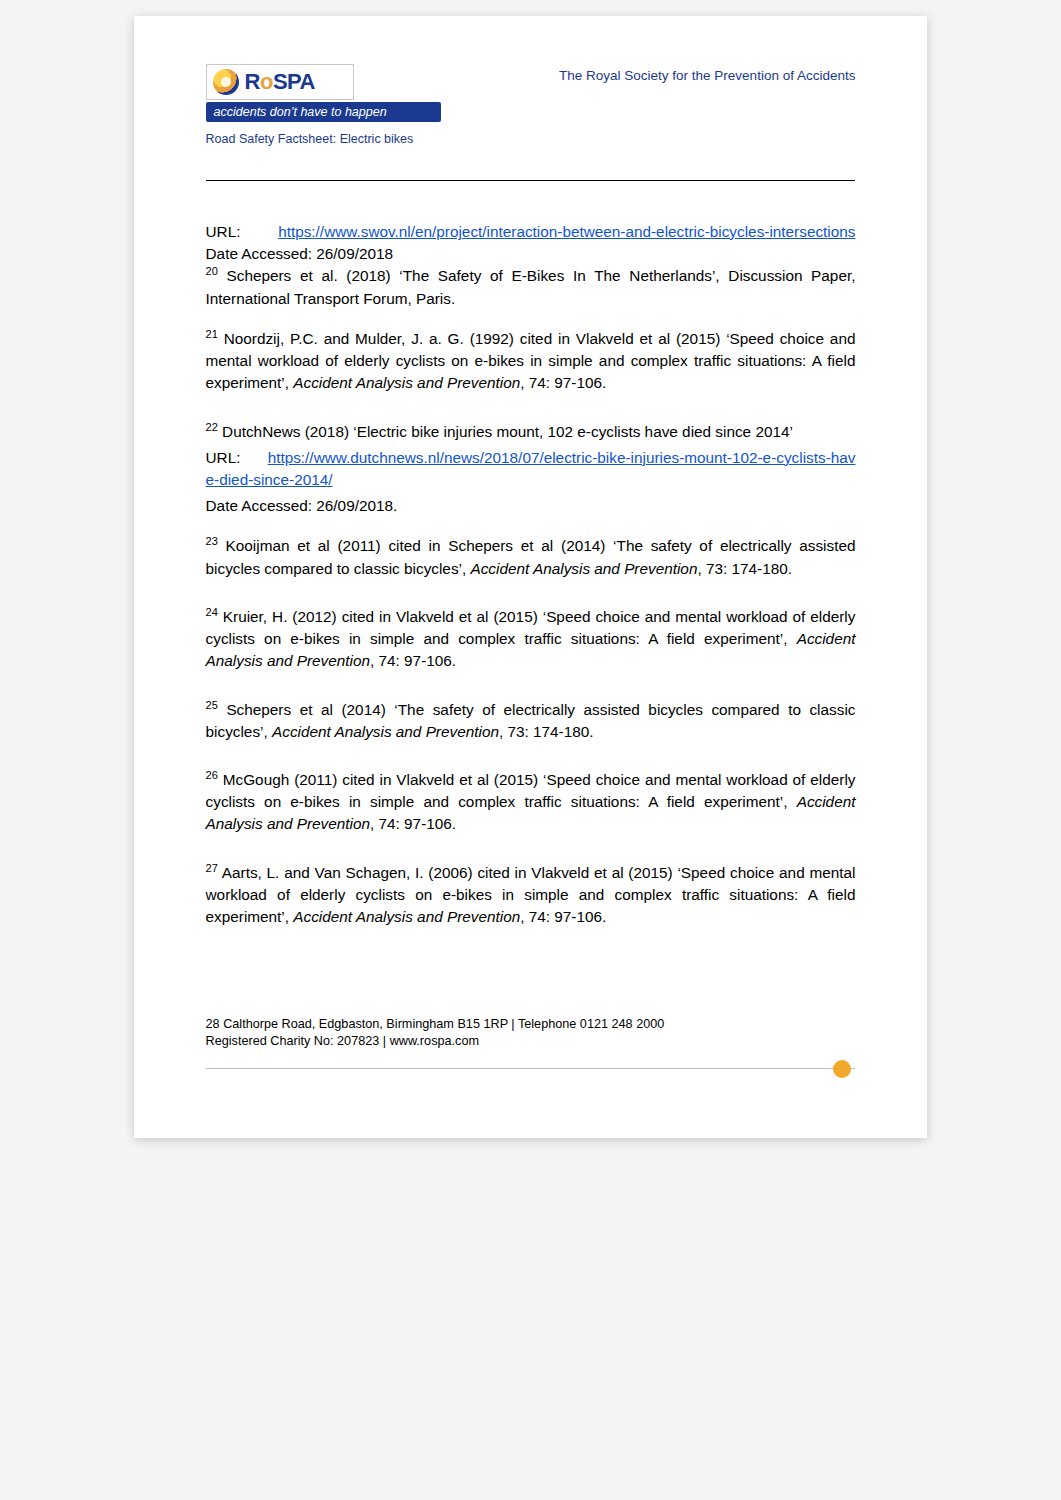Ro SPA
accidents don’t have to happen
The Royal Society for the Prevention of Accidents
Road Safety Factsheet: Electric bikes
URL: https://www.swov.nl/en/project/interaction-between-and-electric-bicycles-intersections Date Accessed: 26/09/2018
20 Schepers et al. (2018) ‘The Safety of E-Bikes In The Netherlands’, Discussion Paper, International Transport Forum, Paris.
21 Noordzij, P.C. and Mulder, J. a. G. (1992) cited in Vlakveld et al (2015) ‘Speed choice and mental workload of elderly cyclists on e-bikes in simple and complex traffic situations: A field experiment’, Accident Analysis and Prevention, 74: 97-106.
22 DutchNews (2018) ‘Electric bike injuries mount, 102 e-cyclists have died since 2014’
URL: https://www.dutchnews.nl/news/2018/07/electric-bike-injuries-mount-102-e-cyclists-have-died-since-2014/
Date Accessed: 26/09/2018.
23 Kooijman et al (2011) cited in Schepers et al (2014) ‘The safety of electrically assisted bicycles compared to classic bicycles’, Accident Analysis and Prevention, 73: 174-180.
24 Kruier, H. (2012) cited in Vlakveld et al (2015) ‘Speed choice and mental workload of elderly cyclists on e-bikes in simple and complex traffic situations: A field experiment’, Accident Analysis and Prevention, 74: 97-106.
25 Schepers et al (2014) ‘The safety of electrically assisted bicycles compared to classic bicycles’, Accident Analysis and Prevention, 73: 174-180.
26 McGough (2011) cited in Vlakveld et al (2015) ‘Speed choice and mental workload of elderly cyclists on e-bikes in simple and complex traffic situations: A field experiment’, Accident Analysis and Prevention, 74: 97-106.
27 Aarts, L. and Van Schagen, I. (2006) cited in Vlakveld et al (2015) ‘Speed choice and mental workload of elderly cyclists on e-bikes in simple and complex traffic situations: A field experiment’, Accident Analysis and Prevention, 74: 97-106.
28 Calthorpe Road, Edgbaston, Birmingham B15 1RP | Telephone 0121 248 2000
Registered Charity No: 207823 | www.rospa.com